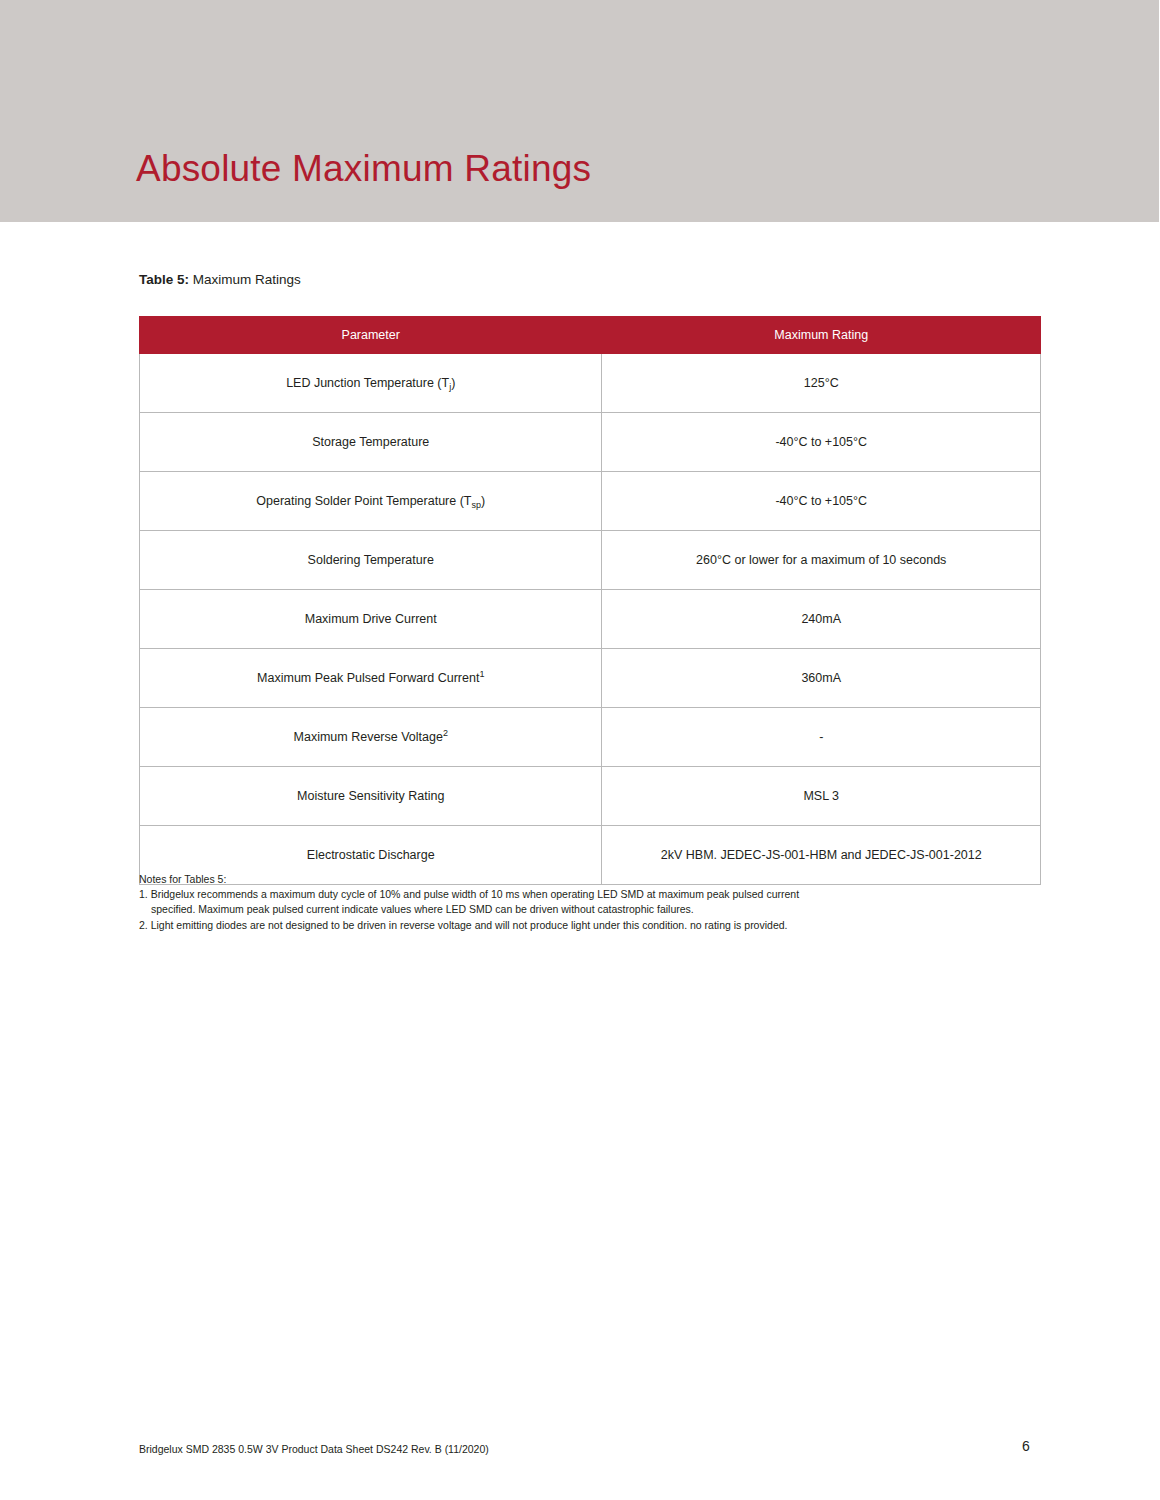Absolute Maximum Ratings
Table 5: Maximum Ratings
| Parameter | Maximum Rating |
| --- | --- |
| LED Junction Temperature (T j ) | 125°C |
| Storage Temperature | -40°C to +105°C |
| Operating Solder Point Temperature (T sp ) | -40°C to +105°C |
| Soldering Temperature | 260°C or lower for a maximum of 10 seconds |
| Maximum Drive Current | 240mA |
| Maximum Peak Pulsed Forward Current 1 | 360mA |
| Maximum Reverse Voltage 2 | - |
| Moisture Sensitivity Rating | MSL 3 |
| Electrostatic Discharge | 2kV HBM. JEDEC-JS-001-HBM and JEDEC-JS-001-2012 |
Notes for Tables 5:
1. Bridgelux recommends a maximum duty cycle of 10% and pulse width of 10 ms when operating LED SMD at maximum peak pulsed current specified. Maximum peak pulsed current indicate values where LED SMD can be driven without catastrophic failures. 2. Light emitting diodes are not designed to be driven in reverse voltage and will not produce light under this condition. no rating is provided.
Bridgelux SMD 2835 0.5W 3V Product Data Sheet DS242 Rev. B (11/2020)
6